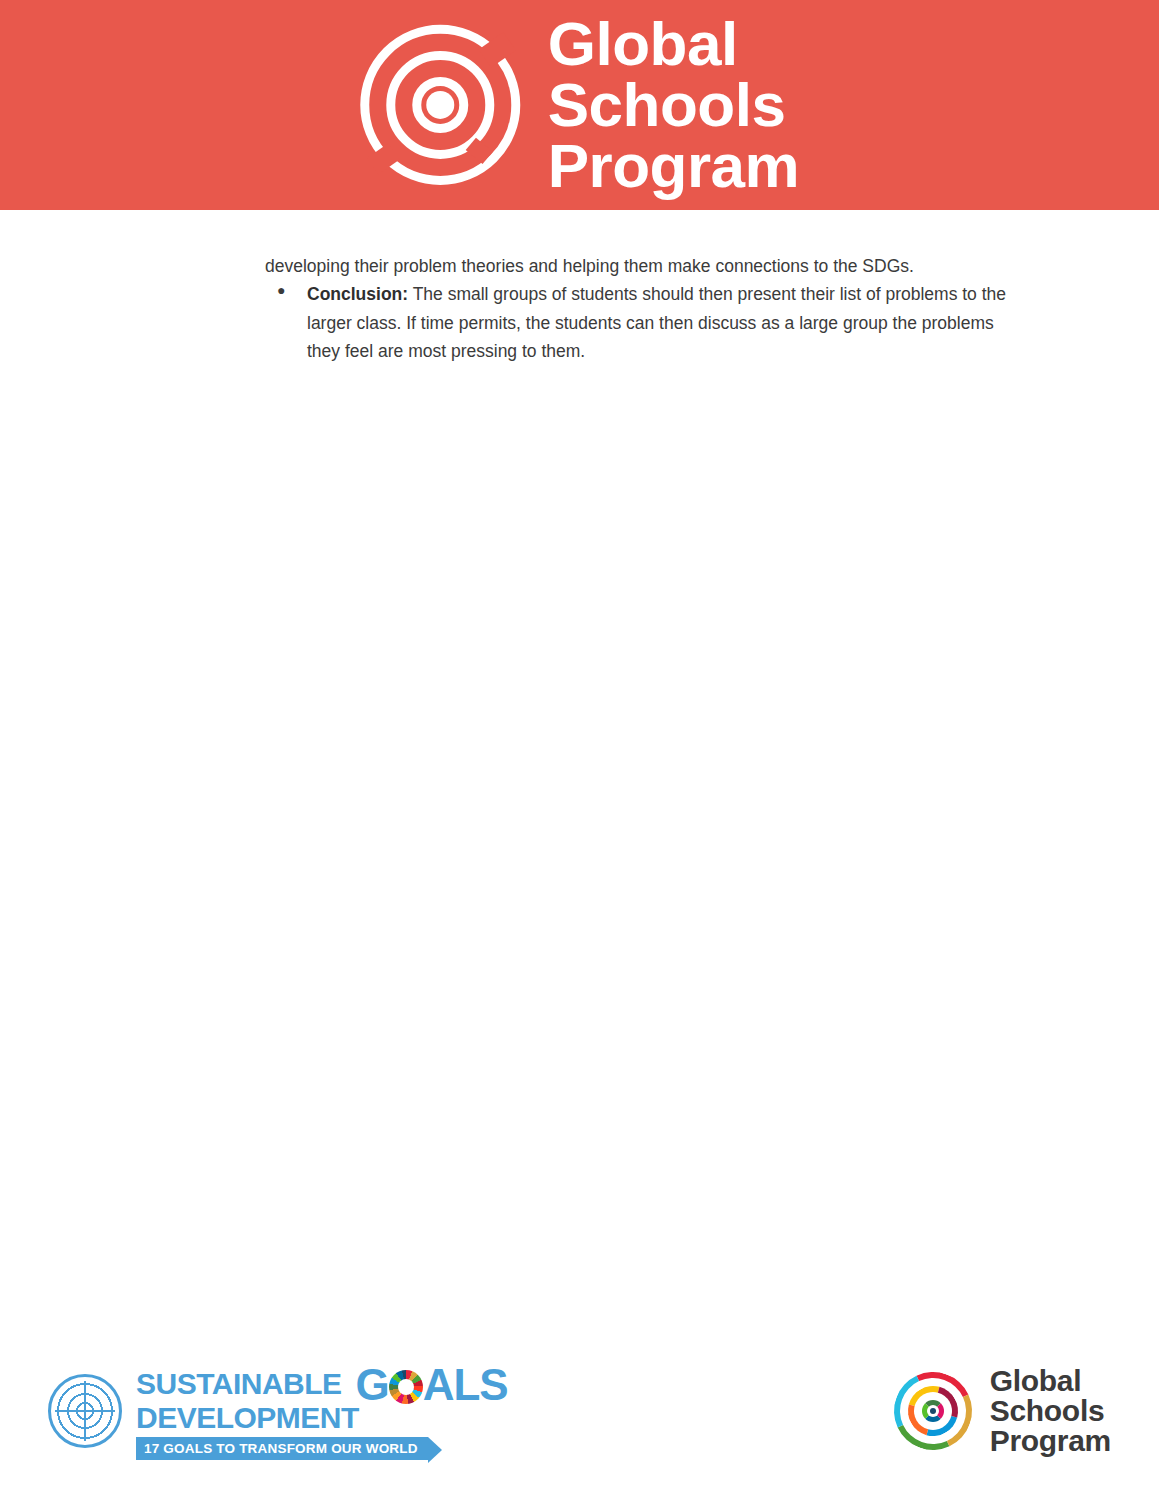Global
Schools
Program
developing their problem theories and helping them make connections to the SDGs.
Conclusion: The small groups of students should then present their list of problems to the larger class. If time permits, the students can then discuss as a large group the problems they feel are most pressing to them.
SUSTAINABLE G ALS
DEVELOPMENT
17 GOALS TO TRANSFORM OUR WORLD
Global
Schools
Program